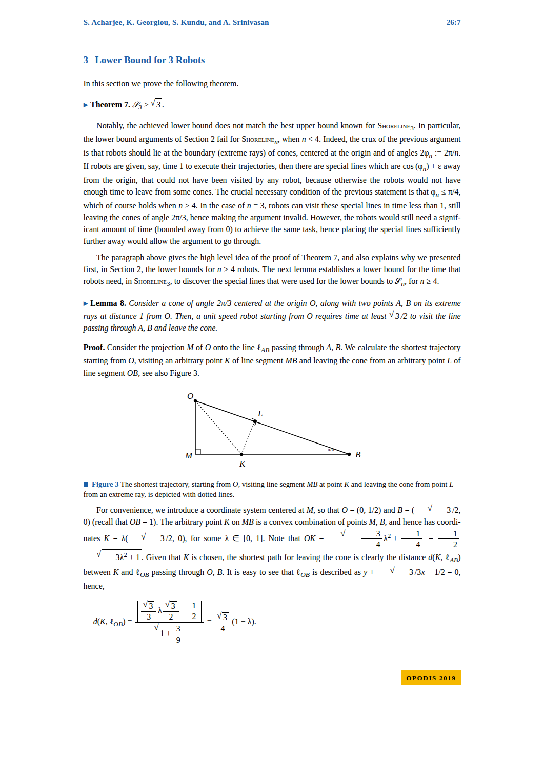S. Acharjee, K. Georgiou, S. Kundu, and A. Srinivasan 26:7
3 Lower Bound for 3 Robots
In this section we prove the following theorem.
▸Theorem 7. 𝒮3 ≥ 3.
Notably, the achieved lower bound does not match the best upper bound known for Shoreline3. In particular, the lower bound arguments of Section 2 fail for Shorelinen, when n < 4. Indeed, the crux of the previous argument is that robots should lie at the boundary (extreme rays) of cones, centered at the origin and of angles 2φn := 2π/n. If robots are given, say, time 1 to execute their trajectories, then there are special lines which are cos (φn) + ε away from the origin, that could not have been visited by any robot, because otherwise the robots would not have enough time to leave from some cones. The crucial necessary condition of the previous statement is that φn ≤ π/4, which of course holds when n ≥ 4. In the case of n = 3, robots can visit these special lines in time less than 1, still leaving the cones of angle 2π/3, hence making the argument invalid. However, the robots would still need a significant amount of time (bounded away from 0) to achieve the same task, hence placing the special lines sufficiently further away would allow the argument to go through.
The paragraph above gives the high level idea of the proof of Theorem 7, and also explains why we presented first, in Section 2, the lower bounds for n ≥ 4 robots. The next lemma establishes a lower bound for the time that robots need, in Shoreline3, to discover the special lines that were used for the lower bounds to 𝒮n, for n ≥ 4.
▸Lemma 8. Consider a cone of angle 2π/3 centered at the origin O, along with two points A, B on its extreme rays at distance 1 from O. Then, a unit speed robot starting from O requires time at least 3/2 to visit the line passing through A, B and leave the cone.
Proof. Consider the projection M of O onto the line ℓAB passing through A, B. We calculate the shortest trajectory starting from O, visiting an arbitrary point K of line segment MB and leaving the cone from an arbitrary point L of line segment OB, see also Figure 3.
O M B K L π/6
Figure 3 The shortest trajectory, starting from O, visiting line segment MB at point K and leaving the cone from point L from an extreme ray, is depicted with dotted lines.
For convenience, we introduce a coordinate system centered at M, so that O = (0, 1/2) and B = (3/2, 0) (recall that OB = 1). The arbitrary point K on MB is a convex combination of points M, B, and hence has coordinates K = λ(3/2, 0), for some λ ∈ [0, 1]. Note that OK = 34λ2 + 14 = 123λ2 + 1. Given that K is chosen, the shortest path for leaving the cone is clearly the distance d(K, ℓAB) between K and ℓOB passing through O, B. It is easy to see that ℓOB is described as y + 3/3x − 1/2 = 0, hence,
d(K, ℓOB) = 33λ32 − 12 1 + 39 = 34(1 − λ).
OPODIS 2019